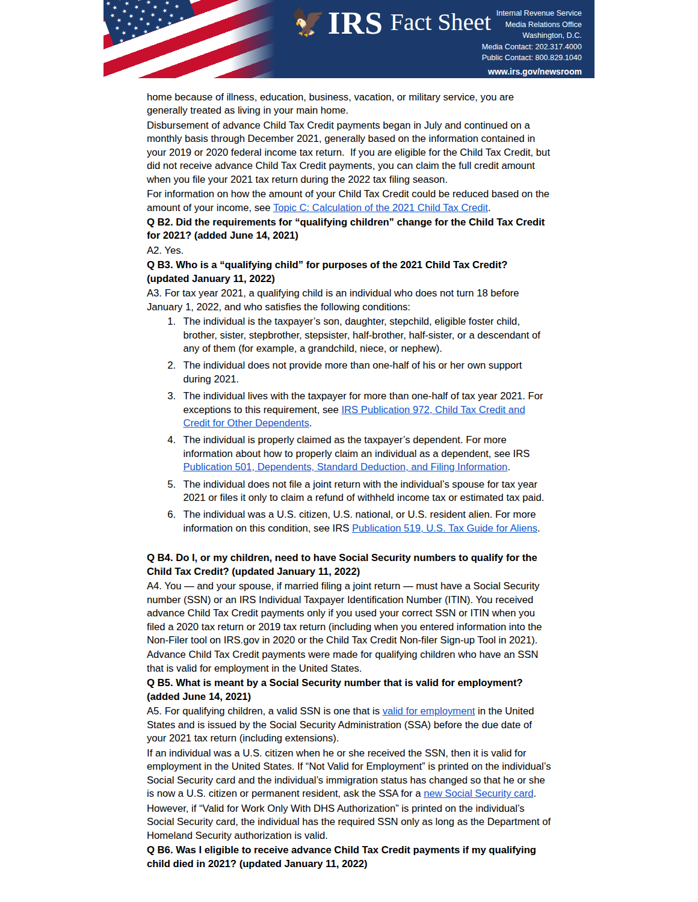★ ★ ★ ★ ★ ★ ★ ★ ★ ★ ★ ★ ★ ★ ★ ★ ★ ★ ★ ★ ★ ★ ★ ★ ★ ★ ★ ★ ★ ★ ★ ★ ★ ★ ★ ★ ★ ★ ★
🦅 IRS
Fact Sheet
Internal Revenue Service
Media Relations Office
Washington, D.C.
Media Contact: 202.317.4000
Public Contact: 800.829.1040
www.irs.gov/newsroom
home because of illness, education, business, vacation, or military service, you are generally treated as living in your main home.
Disbursement of advance Child Tax Credit payments began in July and continued on a monthly basis through December 2021, generally based on the information contained in your 2019 or 2020 federal income tax return. If you are eligible for the Child Tax Credit, but did not receive advance Child Tax Credit payments, you can claim the full credit amount when you file your 2021 tax return during the 2022 tax filing season.
For information on how the amount of your Child Tax Credit could be reduced based on the amount of your income, see Topic C: Calculation of the 2021 Child Tax Credit.
Q B2. Did the requirements for “qualifying children” change for the Child Tax Credit for 2021? (added June 14, 2021)
A2. Yes.
Q B3. Who is a “qualifying child” for purposes of the 2021 Child Tax Credit? (updated January 11, 2022)
A3. For tax year 2021, a qualifying child is an individual who does not turn 18 before January 1, 2022, and who satisfies the following conditions:
The individual is the taxpayer’s son, daughter, stepchild, eligible foster child, brother, sister, stepbrother, stepsister, half-brother, half-sister, or a descendant of any of them (for example, a grandchild, niece, or nephew).
The individual does not provide more than one-half of his or her own support during 2021.
The individual lives with the taxpayer for more than one-half of tax year 2021. For exceptions to this requirement, see IRS Publication 972, Child Tax Credit and Credit for Other Dependents.
The individual is properly claimed as the taxpayer’s dependent. For more information about how to properly claim an individual as a dependent, see IRS Publication 501, Dependents, Standard Deduction, and Filing Information.
The individual does not file a joint return with the individual’s spouse for tax year 2021 or files it only to claim a refund of withheld income tax or estimated tax paid.
The individual was a U.S. citizen, U.S. national, or U.S. resident alien. For more information on this condition, see IRS Publication 519, U.S. Tax Guide for Aliens.
Q B4. Do I, or my children, need to have Social Security numbers to qualify for the Child Tax Credit? (updated January 11, 2022)
A4. You — and your spouse, if married filing a joint return — must have a Social Security number (SSN) or an IRS Individual Taxpayer Identification Number (ITIN). You received advance Child Tax Credit payments only if you used your correct SSN or ITIN when you filed a 2020 tax return or 2019 tax return (including when you entered information into the Non-Filer tool on IRS.gov in 2020 or the Child Tax Credit Non-filer Sign-up Tool in 2021).
Advance Child Tax Credit payments were made for qualifying children who have an SSN that is valid for employment in the United States.
Q B5. What is meant by a Social Security number that is valid for employment? (added June 14, 2021)
A5. For qualifying children, a valid SSN is one that is valid for employment in the United States and is issued by the Social Security Administration (SSA) before the due date of your 2021 tax return (including extensions).
If an individual was a U.S. citizen when he or she received the SSN, then it is valid for employment in the United States. If “Not Valid for Employment” is printed on the individual’s Social Security card and the individual’s immigration status has changed so that he or she is now a U.S. citizen or permanent resident, ask the SSA for a new Social Security card.
However, if “Valid for Work Only With DHS Authorization” is printed on the individual’s Social Security card, the individual has the required SSN only as long as the Department of Homeland Security authorization is valid.
Q B6. Was I eligible to receive advance Child Tax Credit payments if my qualifying child died in 2021? (updated January 11, 2022)